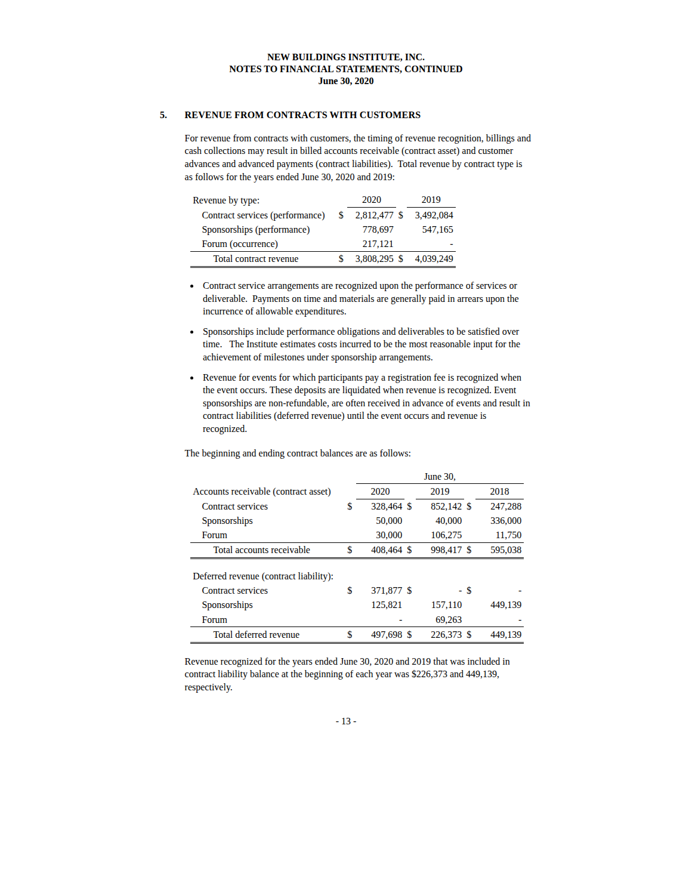NEW BUILDINGS INSTITUTE, INC. NOTES TO FINANCIAL STATEMENTS, CONTINUED June 30, 2020
5.
REVENUE FROM CONTRACTS WITH CUSTOMERS
For revenue from contracts with customers, the timing of revenue recognition, billings and cash collections may result in billed accounts receivable (contract asset) and customer advances and advanced payments (contract liabilities). Total revenue by contract type is as follows for the years ended June 30, 2020 and 2019:
| Revenue by type: | | 2020 | | 2019 |
| Contract services (performance) | $ | 2,812,477 | $ | 3,492,084 |
| Sponsorships (performance) | | 778,697 | | 547,165 |
| Forum (occurrence) | | 217,121 | | - |
| Total contract revenue | $ | 3,808,295 | $ | 4,039,249 |
Contract service arrangements are recognized upon the performance of services or deliverable. Payments on time and materials are generally paid in arrears upon the incurrence of allowable expenditures.
Sponsorships include performance obligations and deliverables to be satisfied over time. The Institute estimates costs incurred to be the most reasonable input for the achievement of milestones under sponsorship arrangements.
Revenue for events for which participants pay a registration fee is recognized when the event occurs. These deposits are liquidated when revenue is recognized. Event sponsorships are non-refundable, are often received in advance of events and result in contract liabilities (deferred revenue) until the event occurs and revenue is recognized.
The beginning and ending contract balances are as follows:
| | | June 30, |
| Accounts receivable (contract asset) | | 2020 | | 2019 | | 2018 |
| Contract services | $ | 328,464 | $ | 852,142 | $ | 247,288 |
| Sponsorships | | 50,000 | | 40,000 | | 336,000 |
| Forum | | 30,000 | | 106,275 | | 11,750 |
| Total accounts receivable | $ | 408,464 | $ | 998,417 | $ | 595,038 |
| Deferred revenue (contract liability): | |
| Contract services | $ | 371,877 | $ | - | $ | - |
| Sponsorships | | 125,821 | | 157,110 | | 449,139 |
| Forum | | - | | 69,263 | | - |
| Total deferred revenue | $ | 497,698 | $ | 226,373 | $ | 449,139 |
Revenue recognized for the years ended June 30, 2020 and 2019 that was included in contract liability balance at the beginning of each year was $226,373 and 449,139, respectively.
- 13 -